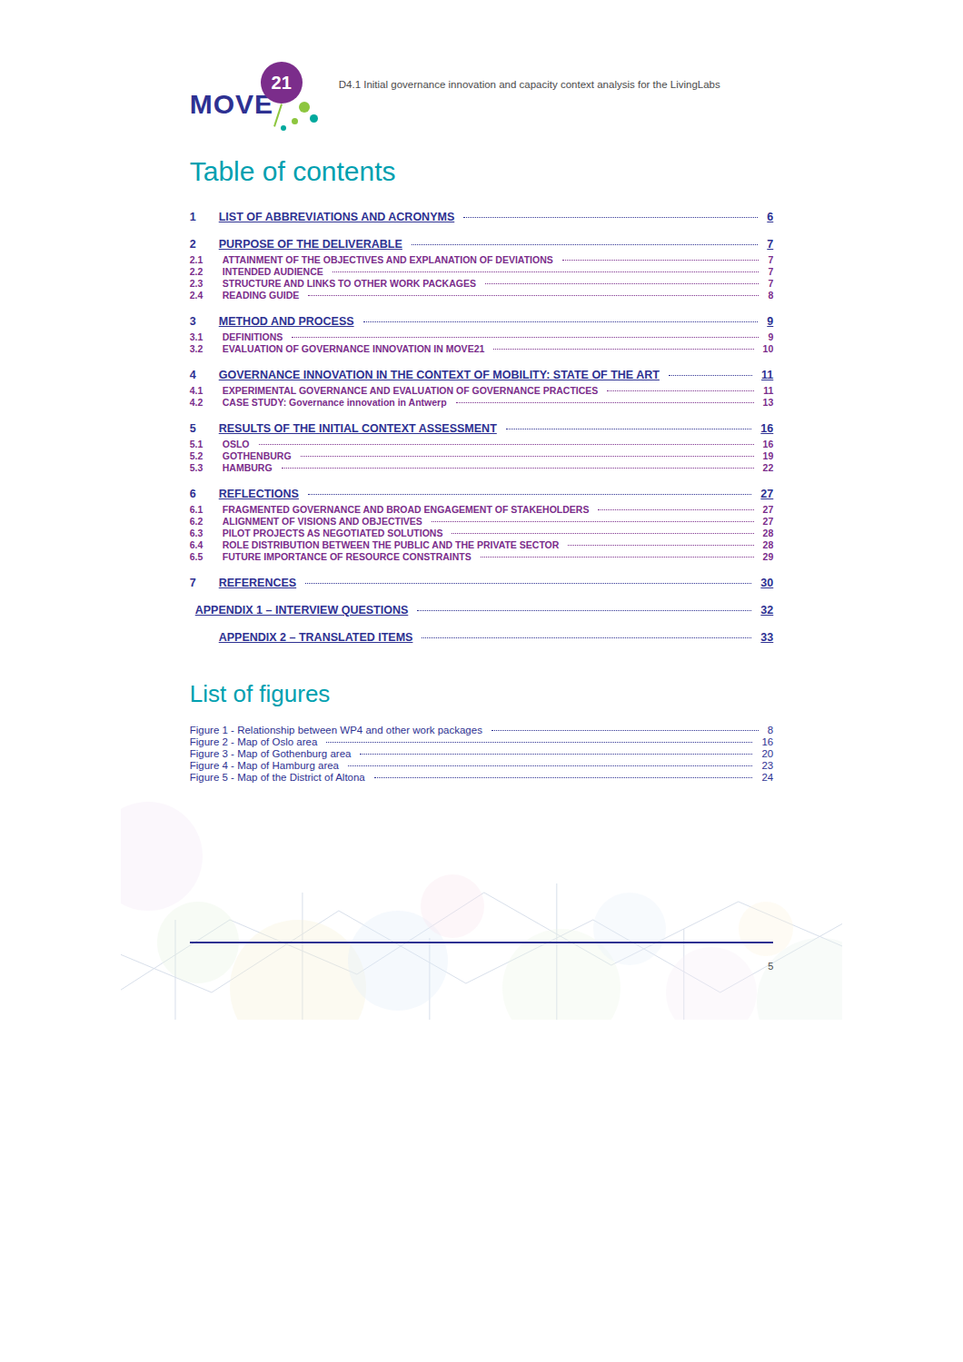MOVE 21
D4.1 Initial governance innovation and capacity context analysis for the LivingLabs
Table of contents
1 LIST OF ABBREVIATIONS AND ACRONYMS 6
2 PURPOSE OF THE DELIVERABLE 7
2.1 ATTAINMENT OF THE OBJECTIVES AND EXPLANATION OF DEVIATIONS 7
2.2 INTENDED AUDIENCE 7
2.3 STRUCTURE AND LINKS TO OTHER WORK PACKAGES 7
2.4 READING GUIDE 8
3 METHOD AND PROCESS 9
3.1 DEFINITIONS 9
3.2 EVALUATION OF GOVERNANCE INNOVATION IN MOVE21 10
4 GOVERNANCE INNOVATION IN THE CONTEXT OF MOBILITY: STATE OF THE ART 11
4.1 EXPERIMENTAL GOVERNANCE AND EVALUATION OF GOVERNANCE PRACTICES 11
4.2 CASE STUDY: Governance innovation in Antwerp 13
5 RESULTS OF THE INITIAL CONTEXT ASSESSMENT 16
5.1 OSLO 16
5.2 GOTHENBURG 19
5.3 HAMBURG 22
6 REFLECTIONS 27
6.1 FRAGMENTED GOVERNANCE AND BROAD ENGAGEMENT OF STAKEHOLDERS 27
6.2 ALIGNMENT OF VISIONS AND OBJECTIVES 27
6.3 PILOT PROJECTS AS NEGOTIATED SOLUTIONS 28
6.4 ROLE DISTRIBUTION BETWEEN THE PUBLIC AND THE PRIVATE SECTOR 28
6.5 FUTURE IMPORTANCE OF RESOURCE CONSTRAINTS 29
7 REFERENCES 30
APPENDIX 1 – INTERVIEW QUESTIONS 32
APPENDIX 2 – TRANSLATED ITEMS 33
List of figures
Figure 1 - Relationship between WP4 and other work packages 8
Figure 2 - Map of Oslo area 16
Figure 3 - Map of Gothenburg area 20
Figure 4 - Map of Hamburg area 23
Figure 5 - Map of the District of Altona 24
5